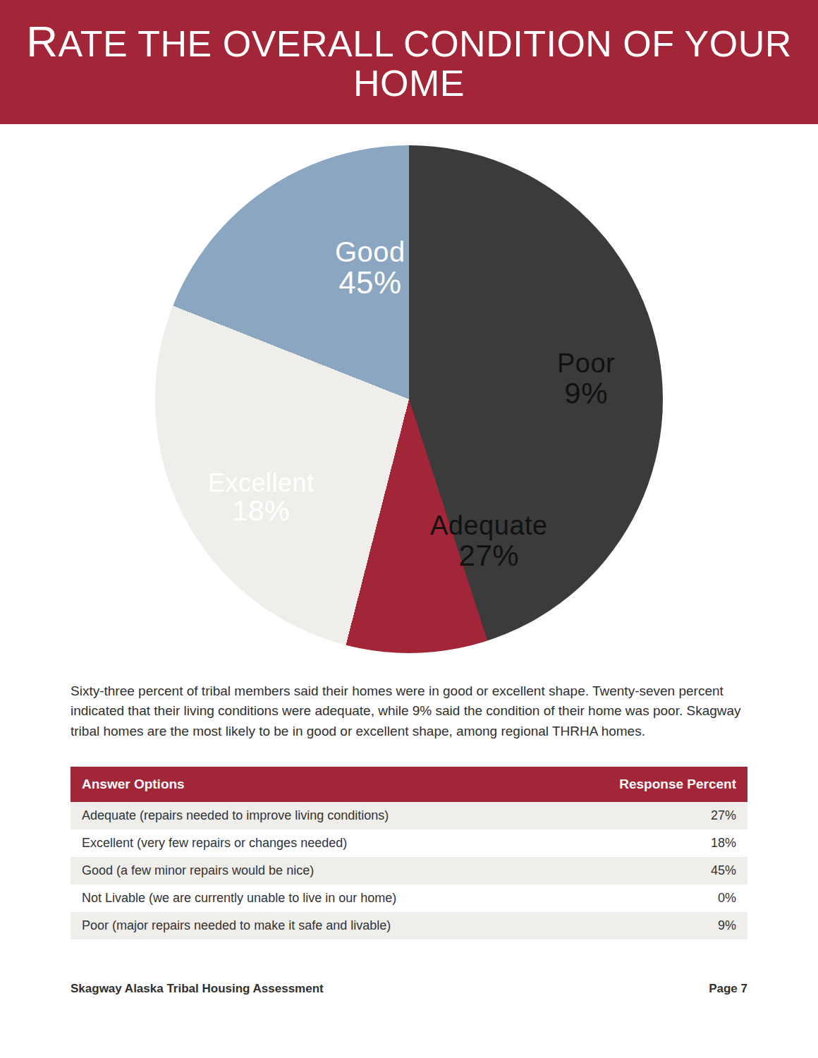Rate the overall condition of your home
Good 45%
Poor 9%
Adequate 27%
Excellent 18%
Sixty-three percent of tribal members said their homes were in good or excellent shape. Twenty-seven percent indicated that their living conditions were adequate, while 9% said the condition of their home was poor. Skagway tribal homes are the most likely to be in good or excellent shape, among regional THRHA homes.
| Answer Options | Response Percent |
| --- | --- |
| Adequate (repairs needed to improve living conditions) | 27% |
| Excellent (very few repairs or changes needed) | 18% |
| Good (a few minor repairs would be nice) | 45% |
| Not Livable (we are currently unable to live in our home) | 0% |
| Poor (major repairs needed to make it safe and livable) | 9% |
Skagway Alaska Tribal Housing Assessment Page 7